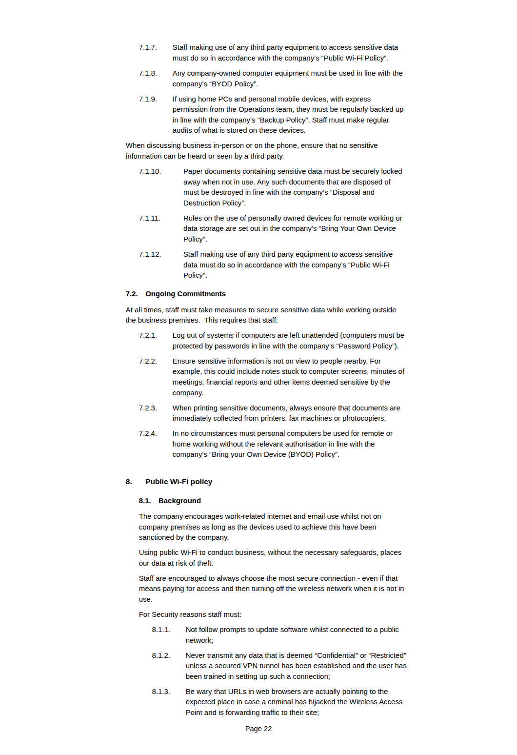7.1.7. Staff making use of any third party equipment to access sensitive data must do so in accordance with the company’s “Public Wi-Fi Policy”.
7.1.8. Any company-owned computer equipment must be used in line with the company’s “BYOD Policy”.
7.1.9. If using home PCs and personal mobile devices, with express permission from the Operations team, they must be regularly backed up in line with the company’s “Backup Policy”. Staff must make regular audits of what is stored on these devices.
When discussing business in-person or on the phone, ensure that no sensitive information can be heard or seen by a third party.
7.1.10. Paper documents containing sensitive data must be securely locked away when not in use. Any such documents that are disposed of must be destroyed in line with the company’s “Disposal and Destruction Policy”.
7.1.11. Rules on the use of personally owned devices for remote working or data storage are set out in the company’s “Bring Your Own Device Policy”.
7.1.12. Staff making use of any third party equipment to access sensitive data must do so in accordance with the company’s “Public Wi-Fi Policy”.
7.2. Ongoing Commitments
At all times, staff must take measures to secure sensitive data while working outside the business premises. This requires that staff:
7.2.1. Log out of systems if computers are left unattended (computers must be protected by passwords in line with the company’s “Password Policy”).
7.2.2. Ensure sensitive information is not on view to people nearby. For example, this could include notes stuck to computer screens, minutes of meetings, financial reports and other items deemed sensitive by the company.
7.2.3. When printing sensitive documents, always ensure that documents are immediately collected from printers, fax machines or photocopiers.
7.2.4. In no circumstances must personal computers be used for remote or home working without the relevant authorisation in line with the company’s “Bring your Own Device (BYOD) Policy”.
8. Public Wi-Fi policy
8.1. Background
The company encourages work-related internet and email use whilst not on company premises as long as the devices used to achieve this have been sanctioned by the company.
Using public Wi-Fi to conduct business, without the necessary safeguards, places our data at risk of theft.
Staff are encouraged to always choose the most secure connection - even if that means paying for access and then turning off the wireless network when it is not in use.
For Security reasons staff must:
8.1.1. Not follow prompts to update software whilst connected to a public network;
8.1.2. Never transmit any data that is deemed “Confidential” or “Restricted” unless a secured VPN tunnel has been established and the user has been trained in setting up such a connection;
8.1.3. Be wary that URLs in web browsers are actually pointing to the expected place in case a criminal has hijacked the Wireless Access Point and is forwarding traffic to their site;
Page 22